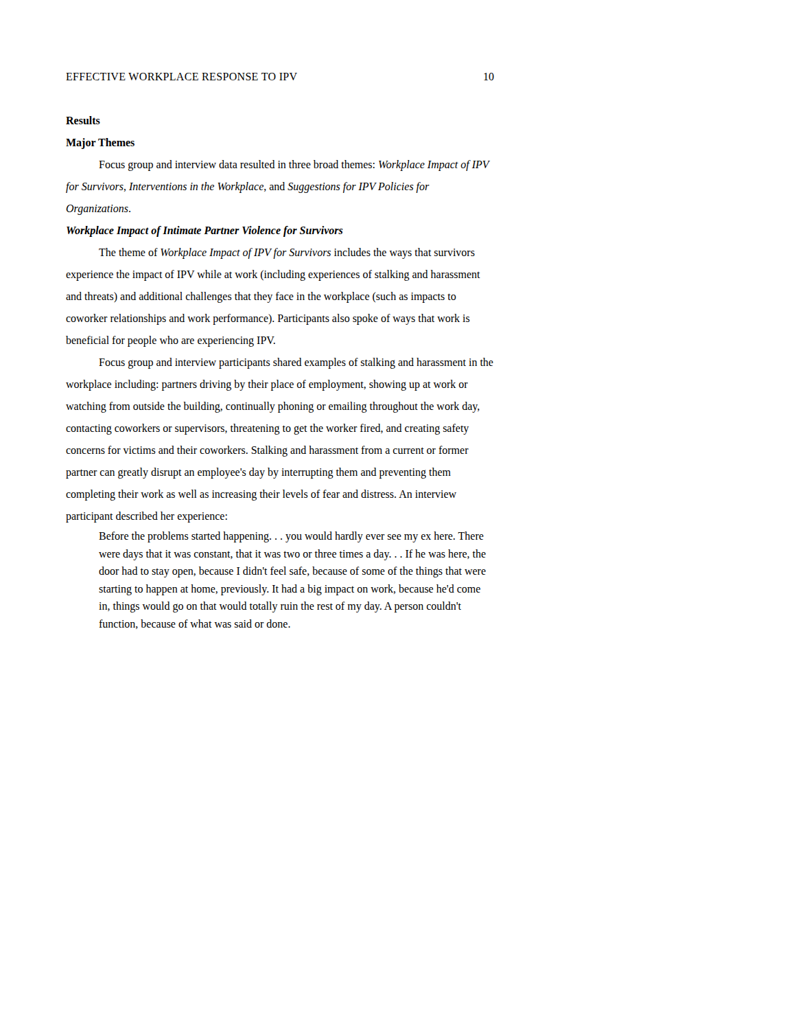Effective Workplace Response to IPV 10
Results
Major Themes
Focus group and interview data resulted in three broad themes: Workplace Impact of IPV for Survivors, Interventions in the Workplace, and Suggestions for IPV Policies for Organizations.
Workplace Impact of Intimate Partner Violence for Survivors
The theme of Workplace Impact of IPV for Survivors includes the ways that survivors experience the impact of IPV while at work (including experiences of stalking and harassment and threats) and additional challenges that they face in the workplace (such as impacts to coworker relationships and work performance). Participants also spoke of ways that work is beneficial for people who are experiencing IPV.
Focus group and interview participants shared examples of stalking and harassment in the workplace including: partners driving by their place of employment, showing up at work or watching from outside the building, continually phoning or emailing throughout the work day, contacting coworkers or supervisors, threatening to get the worker fired, and creating safety concerns for victims and their coworkers. Stalking and harassment from a current or former partner can greatly disrupt an employee's day by interrupting them and preventing them completing their work as well as increasing their levels of fear and distress. An interview participant described her experience:
Before the problems started happening. . . you would hardly ever see my ex here. There were days that it was constant, that it was two or three times a day. . . If he was here, the door had to stay open, because I didn't feel safe, because of some of the things that were starting to happen at home, previously. It had a big impact on work, because he'd come in, things would go on that would totally ruin the rest of my day. A person couldn't function, because of what was said or done.